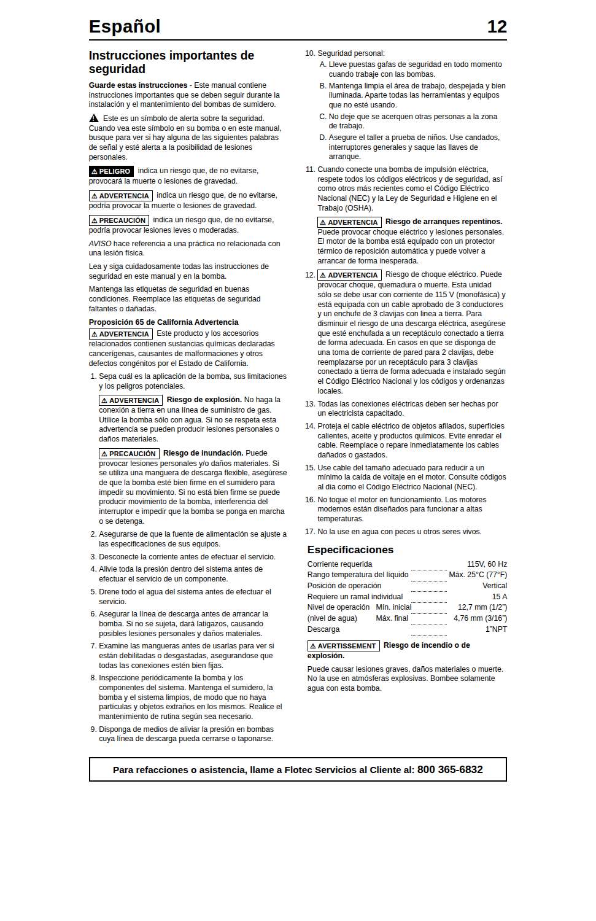Español
12
Instrucciones importantes de seguridad
Guarde estas instrucciones - Este manual contiene instrucciones importantes que se deben seguir durante la instalación y el mantenimiento del bombas de sumidero.
Este es un símbolo de alerta sobre la seguridad. Cuando vea este símbolo en su bomba o en este manual, busque para ver si hay alguna de las siguientes palabras de señal y esté alerta a la posibilidad de lesiones personales.
PELIGRO indica un riesgo que, de no evitarse, provocará la muerte o lesiones de gravedad.
ADVERTENCIA indica un riesgo que, de no evitarse, podría provocar la muerte o lesiones de gravedad.
PRECAUCIÓN indica un riesgo que, de no evitarse, podría provocar lesiones leves o moderadas.
AVISO hace referencia a una práctica no relacionada con una lesión física.
Lea y siga cuidadosamente todas las instrucciones de seguridad en este manual y en la bomba.
Mantenga las etiquetas de seguridad en buenas condiciones. Reemplace las etiquetas de seguridad faltantes o dañadas.
Proposición 65 de California Advertencia
ADVERTENCIA Este producto y los accesorios relacionados contienen sustancias químicas declaradas cancerígenas, causantes de malformaciones y otros defectos congénitos por el Estado de California.
Sepa cuál es la aplicación de la bomba, sus limitaciones y los peligros potenciales.
ADVERTENCIA Riesgo de explosión. No haga la conexión a tierra en una línea de suministro de gas. Utilice la bomba sólo con agua. Si no se respeta esta advertencia se pueden producir lesiones personales o daños materiales.
PRECAUCIÓN Riesgo de inundación. Puede provocar lesiones personales y/o daños materiales. Si se utiliza una manguera de descarga flexible, asegúrese de que la bomba esté bien firme en el sumidero para impedir su movimiento. Si no está bien firme se puede producir movimiento de la bomba, interferencia del interruptor e impedir que la bomba se ponga en marcha o se detenga.
Asegurarse de que la fuente de alimentación se ajuste a las especificaciones de sus equipos.
Desconecte la corriente antes de efectuar el servicio.
Alivie toda la presión dentro del sistema antes de efectuar el servicio de un componente.
Drene todo el agua del sistema antes de efectuar el servicio.
Asegurar la línea de descarga antes de arrancar la bomba. Si no se sujeta, dará latigazos, causando posibles lesiones personales y daños materiales.
Examine las mangueras antes de usarlas para ver si están debilitadas o desgastadas, asegurandose que todas las conexiones estén bien fijas.
Inspeccione periódicamente la bomba y los componentes del sistema. Mantenga el sumidero, la bomba y el sistema limpios, de modo que no haya partículas y objetos extraños en los mismos. Realice el mantenimiento de rutina según sea necesario.
Disponga de medios de aliviar la presión en bombas cuya línea de descarga pueda cerrarse o taponarse.
Seguridad personal:
Lleve puestas gafas de seguridad en todo momento cuando trabaje con las bombas.
Mantenga limpia el área de trabajo, despejada y bien iluminada. Aparte todas las herramientas y equipos que no esté usando.
No deje que se acerquen otras personas a la zona de trabajo.
Asegure el taller a prueba de niños. Use candados, interruptores generales y saque las llaves de arranque.
Cuando conecte una bomba de impulsión eléctrica, respete todos los códigos eléctricos y de seguridad, así como otros más recientes como el Código Eléctrico Nacional (NEC) y la Ley de Seguridad e Higiene en el Trabajo (OSHA).
ADVERTENCIA Riesgo de arranques repentinos. Puede provocar choque eléctrico y lesiones personales. El motor de la bomba está equipado con un protector térmico de reposición automática y puede volver a arrancar de forma inesperada.
ADVERTENCIA Riesgo de choque eléctrico. Puede provocar choque, quemadura o muerte. Esta unidad sólo se debe usar con corriente de 115 V (monofásica) y está equipada con un cable aprobado de 3 conductores y un enchufe de 3 clavijas con linea a tierra. Para disminuir el riesgo de una descarga eléctrica, asegúrese que esté enchufada a un receptáculo conectado a tierra de forma adecuada. En casos en que se disponga de una toma de corriente de pared para 2 clavijas, debe reemplazarse por un receptáculo para 3 clavijas conectado a tierra de forma adecuada e instalado según el Código Eléctrico Nacional y los códigos y ordenanzas locales.
Todas las conexiones eléctricas deben ser hechas por un electricista capacitado.
Proteja el cable eléctrico de objetos afilados, superficies calientes, aceite y productos químicos. Evite enredar el cable. Reemplace o repare inmediatamente los cables dañados o gastados.
Use cable del tamaño adecuado para reducir a un mínimo la caída de voltaje en el motor. Consulte códigos al dia como el Código Eléctrico Nacional (NEC).
No toque el motor en funcionamiento. Los motores modernos están diseñados para funcionar a altas temperaturas.
No la use en agua con peces u otros seres vivos.
Especificaciones
| Corriente requerida | | 115V, 60 Hz |
| Rango temperatura del líquido | | Máx. 25°C (77°F) |
| Posición de operación | | Vertical |
| Requiere un ramal individual | | 15 A |
| Nivel de operación Mín. inicial | | 12,7 mm (1/2”) |
| (nivel de agua) Máx. final | | 4,76 mm (3/16”) |
| Descarga | | 1”NPT |
AVERTISSEMENT Riesgo de incendio o de explosión.
Puede causar lesiones graves, daños materiales o muerte. No la use en atmósferas explosivas. Bombee solamente agua con esta bomba.
Para refacciones o asistencia, llame a Flotec Servicios al Cliente al: 800 365-6832